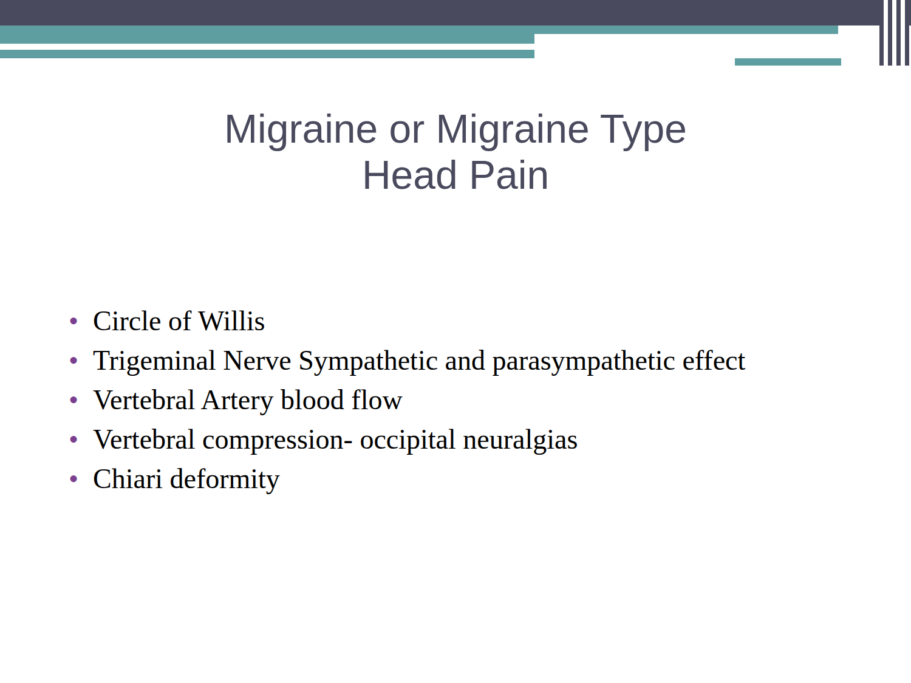Migraine or Migraine Type
Head Pain
Circle of Willis
Trigeminal Nerve Sympathetic and parasympathetic effect
Vertebral Artery blood flow
Vertebral compression- occipital neuralgias
Chiari deformity